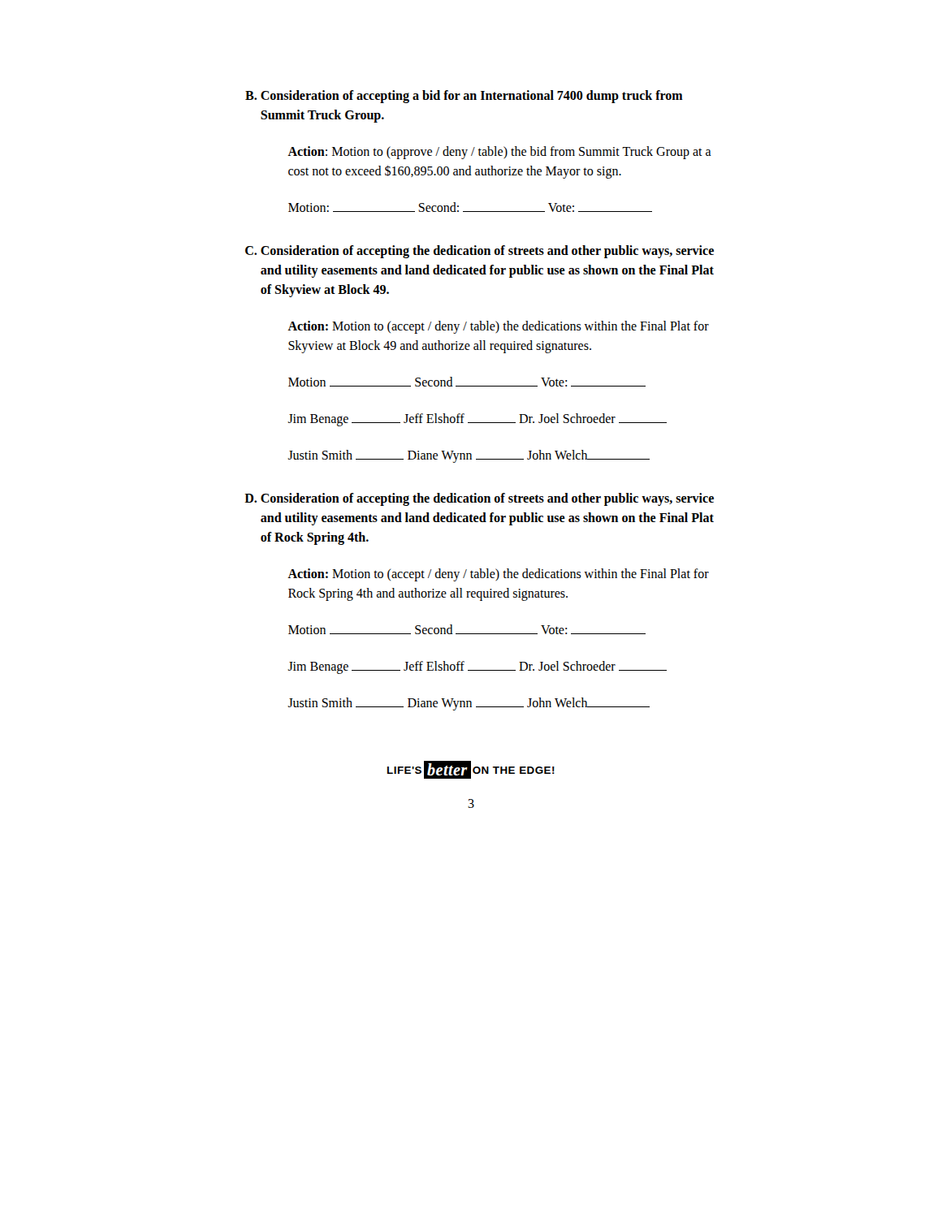Consideration of accepting a bid for an International 7400 dump truck from Summit Truck Group.
Action: Motion to (approve / deny / table) the bid from Summit Truck Group at a cost not to exceed $160,895.00 and authorize the Mayor to sign.
Motion: Second: Vote:
Consideration of accepting the dedication of streets and other public ways, service and utility easements and land dedicated for public use as shown on the Final Plat of Skyview at Block 49.
Action: Motion to (accept / deny / table) the dedications within the Final Plat for Skyview at Block 49 and authorize all required signatures.
Motion Second Vote:
Jim Benage Jeff Elshoff Dr. Joel Schroeder
Justin Smith Diane Wynn John Welch
Consideration of accepting the dedication of streets and other public ways, service and utility easements and land dedicated for public use as shown on the Final Plat of Rock Spring 4th.
Action: Motion to (accept / deny / table) the dedications within the Final Plat for Rock Spring 4th and authorize all required signatures.
Motion Second Vote:
Jim Benage Jeff Elshoff Dr. Joel Schroeder
Justin Smith Diane Wynn John Welch
LIFE'Sbetter ON THE EDGE!
3